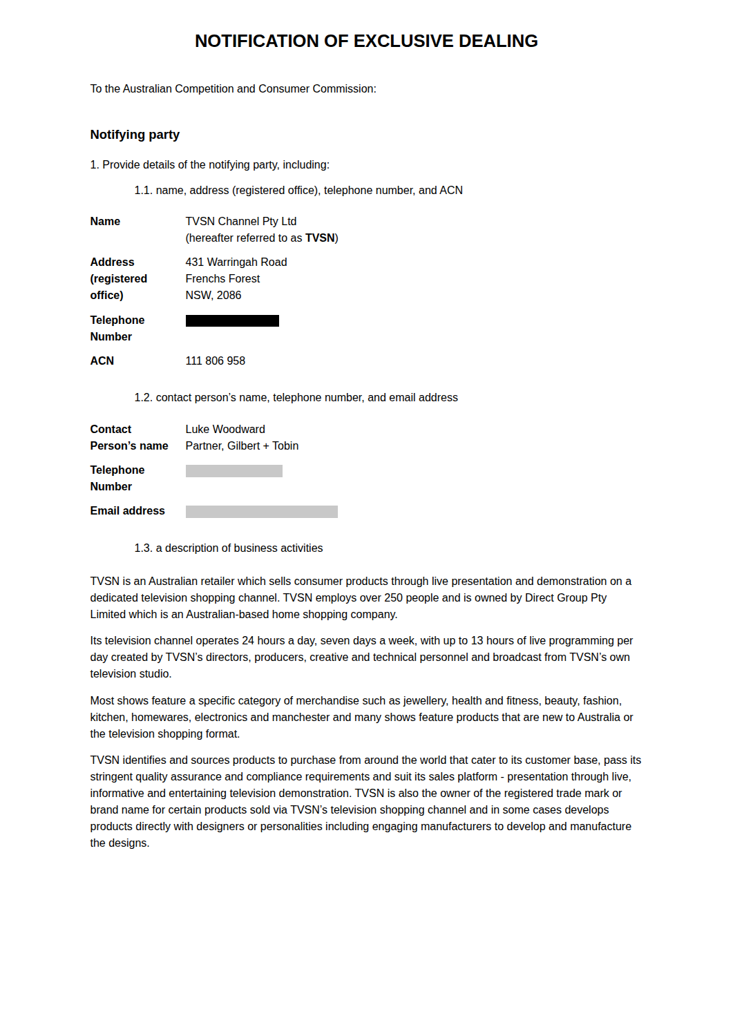NOTIFICATION OF EXCLUSIVE DEALING
To the Australian Competition and Consumer Commission:
Notifying party
1. Provide details of the notifying party, including:
1.1. name, address (registered office), telephone number, and ACN
| Name | TVSN Channel Pty Ltd (hereafter referred to as TVSN ) |
| Address (registered office) | 431 Warringah Road Frenchs Forest NSW, 2086 |
| Telephone Number | |
| ACN | 111 806 958 |
1.2. contact person’s name, telephone number, and email address
| Contact Person’s name | Luke Woodward Partner, Gilbert + Tobin |
| Telephone Number | |
| Email address | |
1.3. a description of business activities
TVSN is an Australian retailer which sells consumer products through live presentation and demonstration on a dedicated television shopping channel. TVSN employs over 250 people and is owned by Direct Group Pty Limited which is an Australian-based home shopping company.
Its television channel operates 24 hours a day, seven days a week, with up to 13 hours of live programming per day created by TVSN’s directors, producers, creative and technical personnel and broadcast from TVSN’s own television studio.
Most shows feature a specific category of merchandise such as jewellery, health and fitness, beauty, fashion, kitchen, homewares, electronics and manchester and many shows feature products that are new to Australia or the television shopping format.
TVSN identifies and sources products to purchase from around the world that cater to its customer base, pass its stringent quality assurance and compliance requirements and suit its sales platform - presentation through live, informative and entertaining television demonstration. TVSN is also the owner of the registered trade mark or brand name for certain products sold via TVSN’s television shopping channel and in some cases develops products directly with designers or personalities including engaging manufacturers to develop and manufacture the designs.